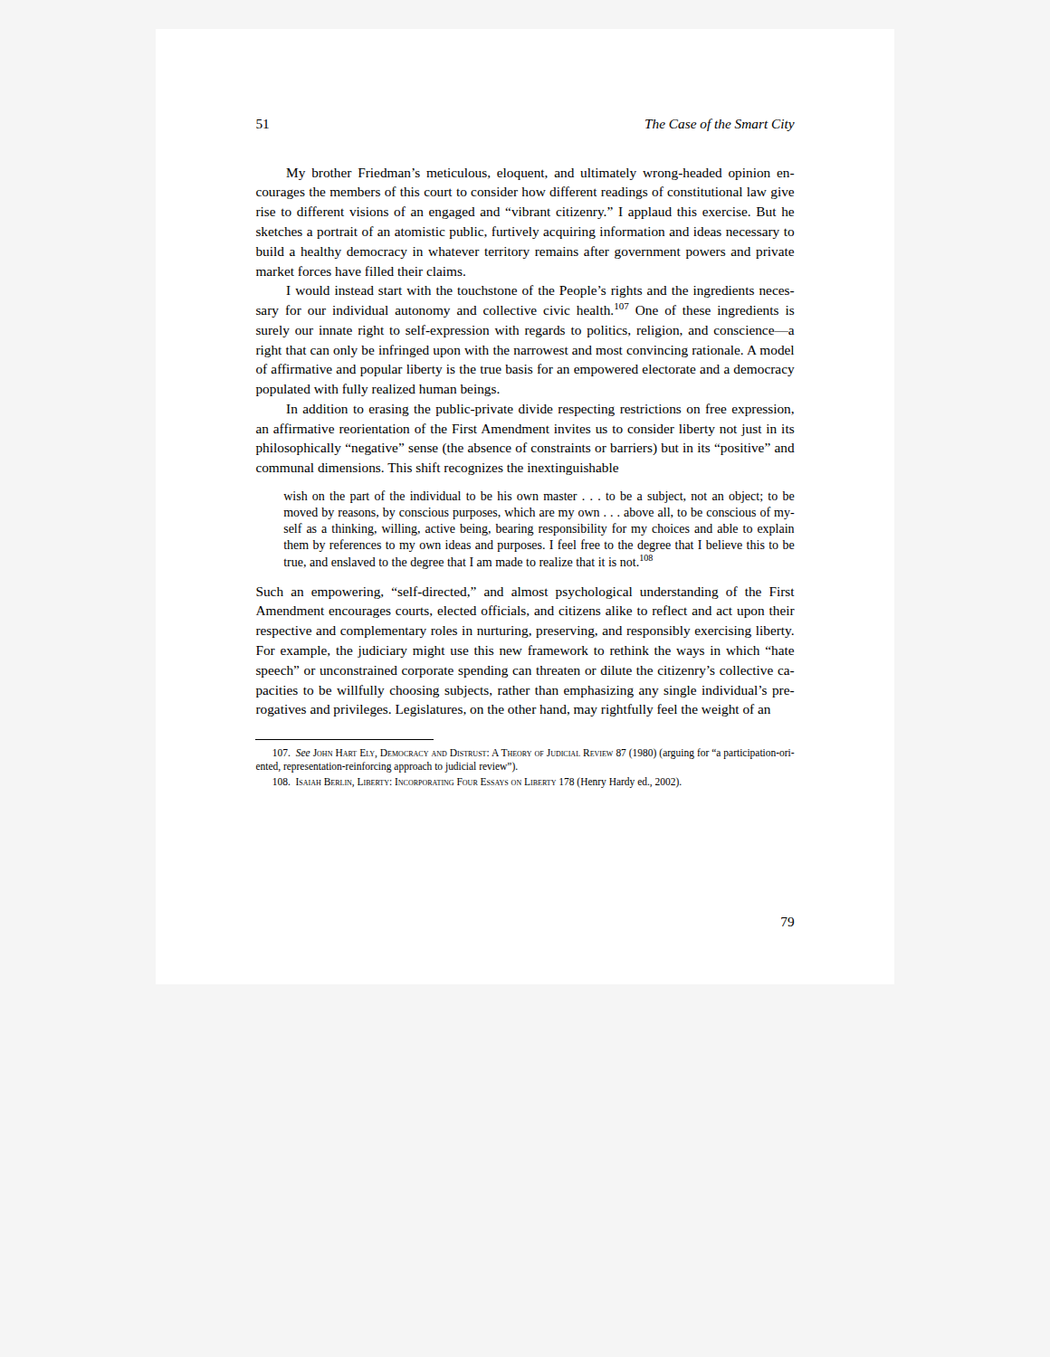51 The Case of the Smart City
My brother Friedman’s meticulous, eloquent, and ultimately wrong-headed opinion encourages the members of this court to consider how different readings of constitutional law give rise to different visions of an engaged and “vibrant citizenry.” I applaud this exercise. But he sketches a portrait of an atomistic public, furtively acquiring information and ideas necessary to build a healthy democracy in whatever territory remains after government powers and private market forces have filled their claims.
I would instead start with the touchstone of the People’s rights and the ingredients necessary for our individual autonomy and collective civic health.107 One of these ingredients is surely our innate right to self-expression with regards to politics, religion, and conscience—a right that can only be infringed upon with the narrowest and most convincing rationale. A model of affirmative and popular liberty is the true basis for an empowered electorate and a democracy populated with fully realized human beings.
In addition to erasing the public-private divide respecting restrictions on free expression, an affirmative reorientation of the First Amendment invites us to consider liberty not just in its philosophically “negative” sense (the absence of constraints or barriers) but in its “positive” and communal dimensions. This shift recognizes the inextinguishable
wish on the part of the individual to be his own master . . . to be a subject, not an object; to be moved by reasons, by conscious purposes, which are my own . . . above all, to be conscious of myself as a thinking, willing, active being, bearing responsibility for my choices and able to explain them by references to my own ideas and purposes. I feel free to the degree that I believe this to be true, and enslaved to the degree that I am made to realize that it is not.108
Such an empowering, “self-directed,” and almost psychological understanding of the First Amendment encourages courts, elected officials, and citizens alike to reflect and act upon their respective and complementary roles in nurturing, preserving, and responsibly exercising liberty. For example, the judiciary might use this new framework to rethink the ways in which “hate speech” or unconstrained corporate spending can threaten or dilute the citizenry’s collective capacities to be willfully choosing subjects, rather than emphasizing any single individual’s prerogatives and privileges. Legislatures, on the other hand, may rightfully feel the weight of an
107. See John Hart Ely, Democracy and Distrust: A Theory of Judicial Review 87 (1980) (arguing for “a participation-oriented, representation-reinforcing approach to judicial review”).
108. Isaiah Berlin, Liberty: Incorporating Four Essays on Liberty 178 (Henry Hardy ed., 2002).
79